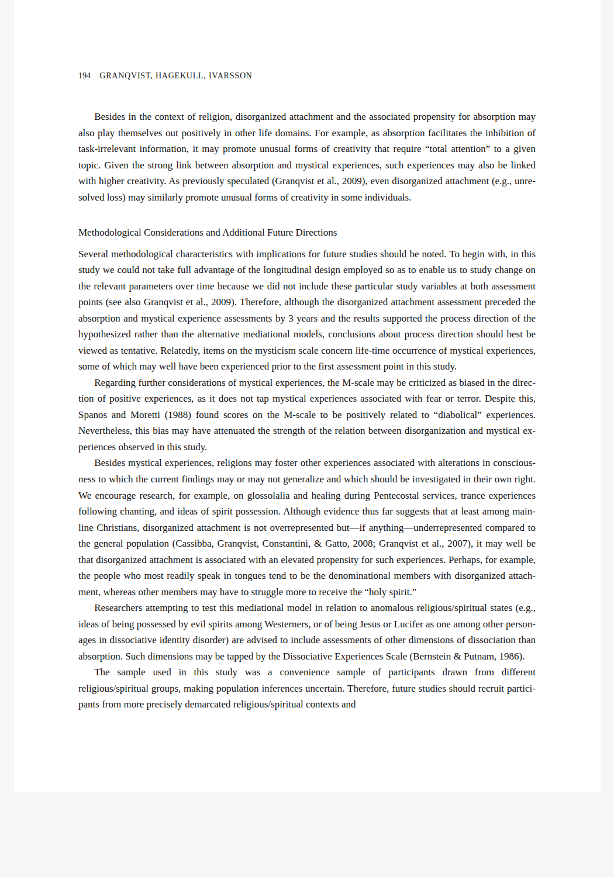194 GRANQVIST, HAGEKULL, IVARSSON
Besides in the context of religion, disorganized attachment and the associated propensity for absorption may also play themselves out positively in other life domains. For example, as absorption facilitates the inhibition of task-irrelevant information, it may promote unusual forms of creativity that require “total attention” to a given topic. Given the strong link between absorption and mystical experiences, such experiences may also be linked with higher creativity. As previously speculated (Granqvist et al., 2009), even disorganized attachment (e.g., unresolved loss) may similarly promote unusual forms of creativity in some individuals.
Methodological Considerations and Additional Future Directions
Several methodological characteristics with implications for future studies should be noted. To begin with, in this study we could not take full advantage of the longitudinal design employed so as to enable us to study change on the relevant parameters over time because we did not include these particular study variables at both assessment points (see also Granqvist et al., 2009). Therefore, although the disorganized attachment assessment preceded the absorption and mystical experience assessments by 3 years and the results supported the process direction of the hypothesized rather than the alternative mediational models, conclusions about process direction should best be viewed as tentative. Relatedly, items on the mysticism scale concern life-time occurrence of mystical experiences, some of which may well have been experienced prior to the first assessment point in this study.
Regarding further considerations of mystical experiences, the M-scale may be criticized as biased in the direction of positive experiences, as it does not tap mystical experiences associated with fear or terror. Despite this, Spanos and Moretti (1988) found scores on the M-scale to be positively related to “diabolical” experiences. Nevertheless, this bias may have attenuated the strength of the relation between disorganization and mystical experiences observed in this study.
Besides mystical experiences, religions may foster other experiences associated with alterations in consciousness to which the current findings may or may not generalize and which should be investigated in their own right. We encourage research, for example, on glossolalia and healing during Pentecostal services, trance experiences following chanting, and ideas of spirit possession. Although evidence thus far suggests that at least among mainline Christians, disorganized attachment is not overrepresented but—if anything—underrepresented compared to the general population (Cassibba, Granqvist, Constantini, & Gatto, 2008; Granqvist et al., 2007), it may well be that disorganized attachment is associated with an elevated propensity for such experiences. Perhaps, for example, the people who most readily speak in tongues tend to be the denominational members with disorganized attachment, whereas other members may have to struggle more to receive the “holy spirit.”
Researchers attempting to test this mediational model in relation to anomalous religious/spiritual states (e.g., ideas of being possessed by evil spirits among Westerners, or of being Jesus or Lucifer as one among other personages in dissociative identity disorder) are advised to include assessments of other dimensions of dissociation than absorption. Such dimensions may be tapped by the Dissociative Experiences Scale (Bernstein & Putnam, 1986).
The sample used in this study was a convenience sample of participants drawn from different religious/spiritual groups, making population inferences uncertain. Therefore, future studies should recruit participants from more precisely demarcated religious/spiritual contexts and